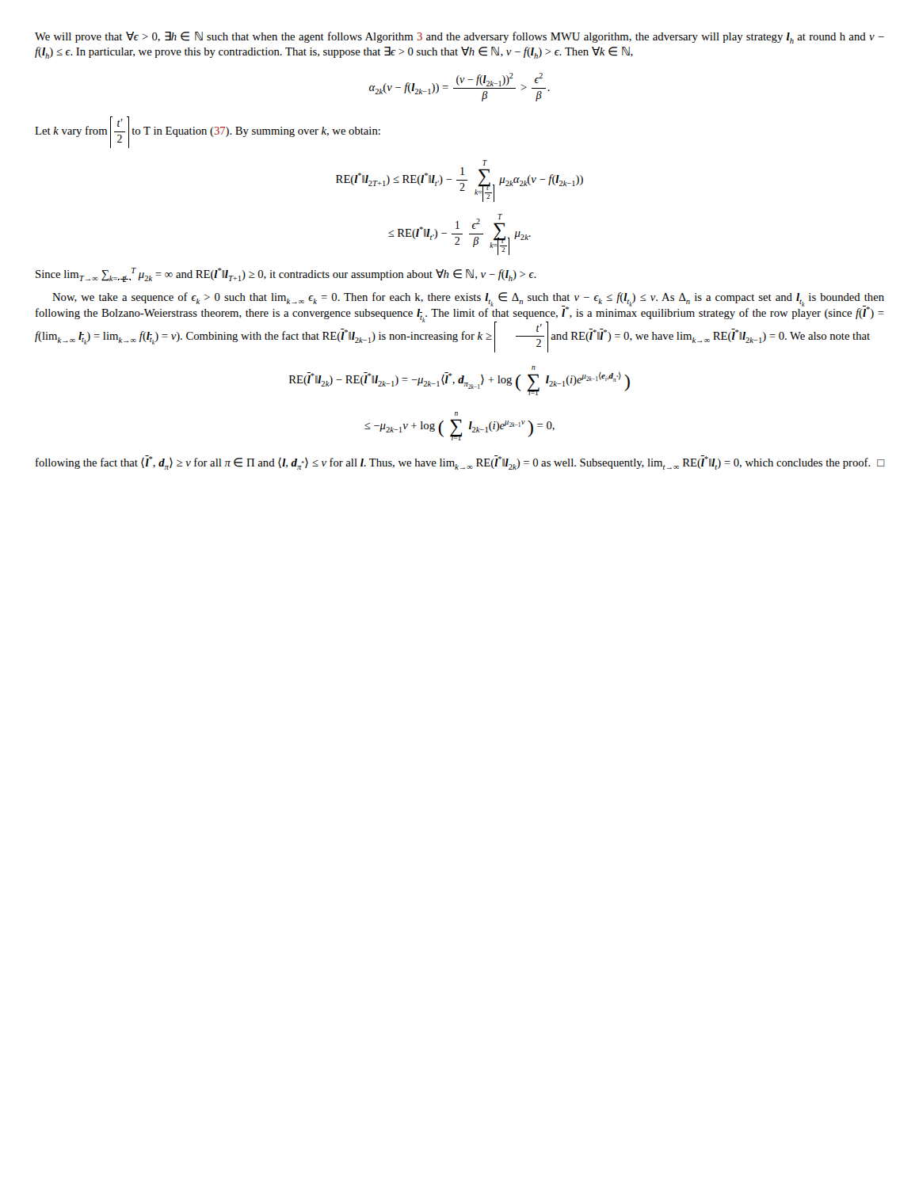We will prove that ∀ϵ > 0, ∃h ∈ ℕ such that when the agent follows Algorithm 3 and the adversary follows MWU algorithm, the adversary will play strategy lh at round h and v − f(lh) ≤ ϵ. In particular, we prove this by contradiction. That is, suppose that ∃ϵ > 0 such that ∀h ∈ ℕ, v − f(lh) > ϵ. Then ∀k ∈ ℕ,
α2k(v − f(l2k−1)) = (v − f(l2k−1))2 β > ϵ2 β .
Let k vary from t′2 to T in Equation (37). By summing over k, we obtain:
RE(l*‖l2T+1) ≤ RE(l*‖lt′) − 12 T ∑ k=t′2 μ2kα2k(v − f(l2k−1))
≤ RE(l*‖lt′) − 12 ϵ2 β T ∑ k=t′2 μ2k.
Since limT→∞ ∑k=t′2T μ2k = ∞ and RE(l*‖lT+1) ≥ 0, it contradicts our assumption about ∀h ∈ ℕ, v − f(lh) > ϵ.
Now, we take a sequence of ϵk > 0 such that limk→∞ ϵk = 0. Then for each k, there exists ltk ∈ Δn such that v − ϵk ≤ f(ltk) ≤ v. As Δn is a compact set and ltk is bounded then following the Bolzano-Weierstrass theorem, there is a convergence subsequence ltk. The limit of that sequence, l*, is a minimax equilibrium strategy of the row player (since f(l*) = f(limk→∞ ltk) = limk→∞ f(ltk) = v). Combining with the fact that RE(l*‖l2k−1) is non-increasing for k ≥ t′2 and RE(l*‖l*) = 0, we have limk→∞ RE(l*‖l2k−1) = 0. We also note that
RE(l*‖l2k) − RE(l*‖l2k−1) = −μ2k−1⟨l*, dπ2k−1⟩ + log ( n ∑ i=1 l2k−1(i)eμ2k−1⟨ei,dπ*⟩ )
≤ −μ2k−1v + log ( n ∑ i=1 l2k−1(i)eμ2k−1v ) = 0,
following the fact that ⟨l*, dπ⟩ ≥ v for all π ∈ Π and ⟨l, dπ*⟩ ≤ v for all l. Thus, we have limk→∞ RE(l*‖l2k) = 0 as well. Subsequently, limt→∞ RE(l*‖lt) = 0, which concludes the proof. □